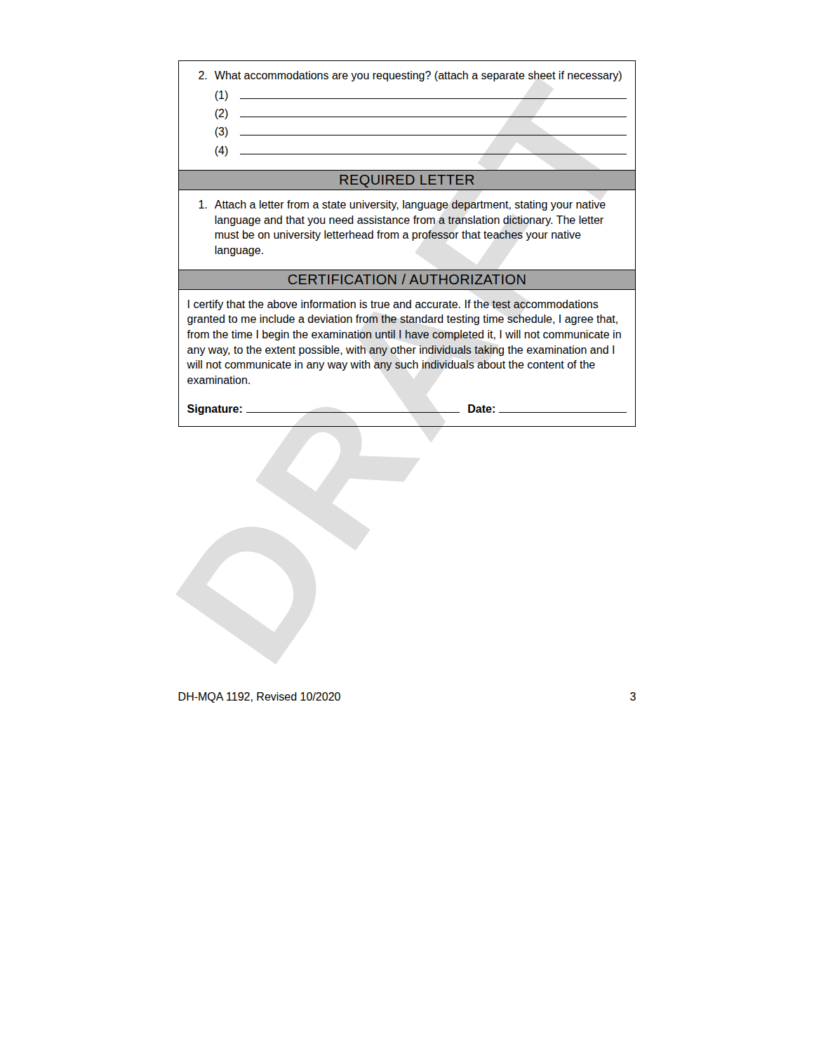DRAFT
| What accommodations are you requesting? (attach a separate sheet if necessary) (1) (2) (3) (4) |
| REQUIRED LETTER |
| Attach a letter from a state university, language department, stating your native language and that you need assistance from a translation dictionary. The letter must be on university letterhead from a professor that teaches your native language. |
| CERTIFICATION / AUTHORIZATION |
| I certify that the above information is true and accurate. If the test accommodations granted to me include a deviation from the standard testing time schedule, I agree that, from the time I begin the examination until I have completed it, I will not communicate in any way, to the extent possible, with any other individuals taking the examination and I will not communicate in any way with any such individuals about the content of the examination. Signature: Date: |
DH-MQA 1192, Revised 10/2020 3